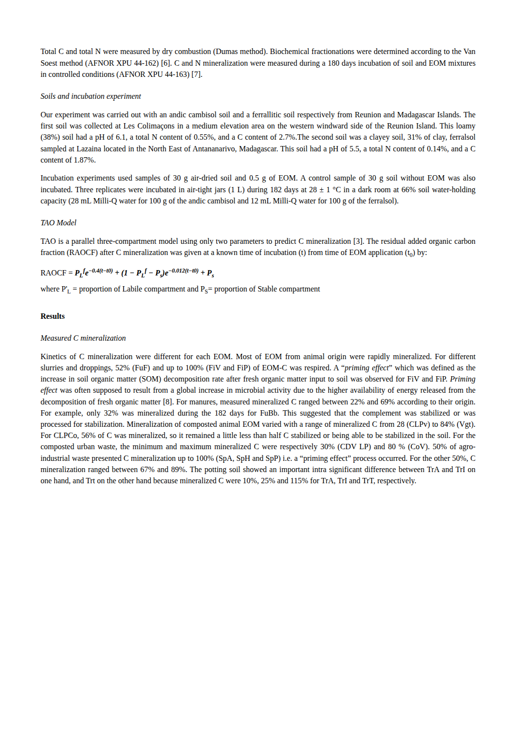Total C and total N were measured by dry combustion (Dumas method). Biochemical fractionations were determined according to the Van Soest method (AFNOR XPU 44-162) [6]. C and N mineralization were measured during a 180 days incubation of soil and EOM mixtures in controlled conditions (AFNOR XPU 44-163) [7].
Soils and incubation experiment
Our experiment was carried out with an andic cambisol soil and a ferrallitic soil respectively from Reunion and Madagascar Islands. The first soil was collected at Les Colimaçons in a medium elevation area on the western windward side of the Reunion Island. This loamy (38%) soil had a pH of 6.1, a total N content of 0.55%, and a C content of 2.7%.The second soil was a clayey soil, 31% of clay, ferralsol sampled at Lazaina located in the North East of Antananarivo, Madagascar. This soil had a pH of 5.5, a total N content of 0.14%, and a C content of 1.87%.
Incubation experiments used samples of 30 g air-dried soil and 0.5 g of EOM. A control sample of 30 g soil without EOM was also incubated. Three replicates were incubated in air-tight jars (1 L) during 182 days at 28 ± 1 °C in a dark room at 66% soil water-holding capacity (28 mL Milli-Q water for 100 g of the andic cambisol and 12 mL Milli-Q water for 100 g of the ferralsol).
TAO Model
TAO is a parallel three-compartment model using only two parameters to predict C mineralization [3]. The residual added organic carbon fraction (RAOCF) after C mineralization was given at a known time of incubation (t) from time of EOM application (t0) by:
RAOCF = PLfe−0.4(t−t0) + (1 − PLf − Ps)e−0.012(t−t0) + Ps
where P'L = proportion of Labile compartment and PS= proportion of Stable compartment
Results
Measured C mineralization
Kinetics of C mineralization were different for each EOM. Most of EOM from animal origin were rapidly mineralized. For different slurries and droppings, 52% (FuF) and up to 100% (FiV and FiP) of EOM-C was respired. A “priming effect” which was defined as the increase in soil organic matter (SOM) decomposition rate after fresh organic matter input to soil was observed for FiV and FiP. Priming effect was often supposed to result from a global increase in microbial activity due to the higher availability of energy released from the decomposition of fresh organic matter [8]. For manures, measured mineralized C ranged between 22% and 69% according to their origin. For example, only 32% was mineralized during the 182 days for FuBb. This suggested that the complement was stabilized or was processed for stabilization. Mineralization of composted animal EOM varied with a range of mineralized C from 28 (CLPv) to 84% (Vgt). For CLPCo, 56% of C was mineralized, so it remained a little less than half C stabilized or being able to be stabilized in the soil. For the composted urban waste, the minimum and maximum mineralized C were respectively 30% (CDV LP) and 80 % (CoV). 50% of agro-industrial waste presented C mineralization up to 100% (SpA, SpH and SpP) i.e. a “priming effect” process occurred. For the other 50%, C mineralization ranged between 67% and 89%. The potting soil showed an important intra significant difference between TrA and TrI on one hand, and Trt on the other hand because mineralized C were 10%, 25% and 115% for TrA, TrI and TrT, respectively.